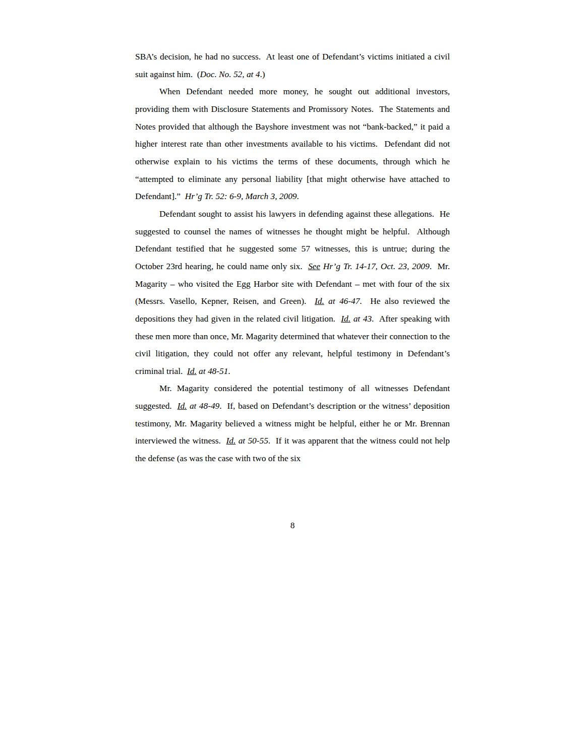SBA’s decision, he had no success. At least one of Defendant’s victims initiated a civil suit against him. (Doc. No. 52, at 4.)
When Defendant needed more money, he sought out additional investors, providing them with Disclosure Statements and Promissory Notes. The Statements and Notes provided that although the Bayshore investment was not “bank-backed,” it paid a higher interest rate than other investments available to his victims. Defendant did not otherwise explain to his victims the terms of these documents, through which he “attempted to eliminate any personal liability [that might otherwise have attached to Defendant].” Hr’g Tr. 52: 6-9, March 3, 2009.
Defendant sought to assist his lawyers in defending against these allegations. He suggested to counsel the names of witnesses he thought might be helpful. Although Defendant testified that he suggested some 57 witnesses, this is untrue; during the October 23rd hearing, he could name only six. See Hr’g Tr. 14-17, Oct. 23, 2009. Mr. Magarity – who visited the Egg Harbor site with Defendant – met with four of the six (Messrs. Vasello, Kepner, Reisen, and Green). Id. at 46-47. He also reviewed the depositions they had given in the related civil litigation. Id. at 43. After speaking with these men more than once, Mr. Magarity determined that whatever their connection to the civil litigation, they could not offer any relevant, helpful testimony in Defendant’s criminal trial. Id. at 48-51.
Mr. Magarity considered the potential testimony of all witnesses Defendant suggested. Id. at 48-49. If, based on Defendant’s description or the witness’ deposition testimony, Mr. Magarity believed a witness might be helpful, either he or Mr. Brennan interviewed the witness. Id. at 50-55. If it was apparent that the witness could not help the defense (as was the case with two of the six
8